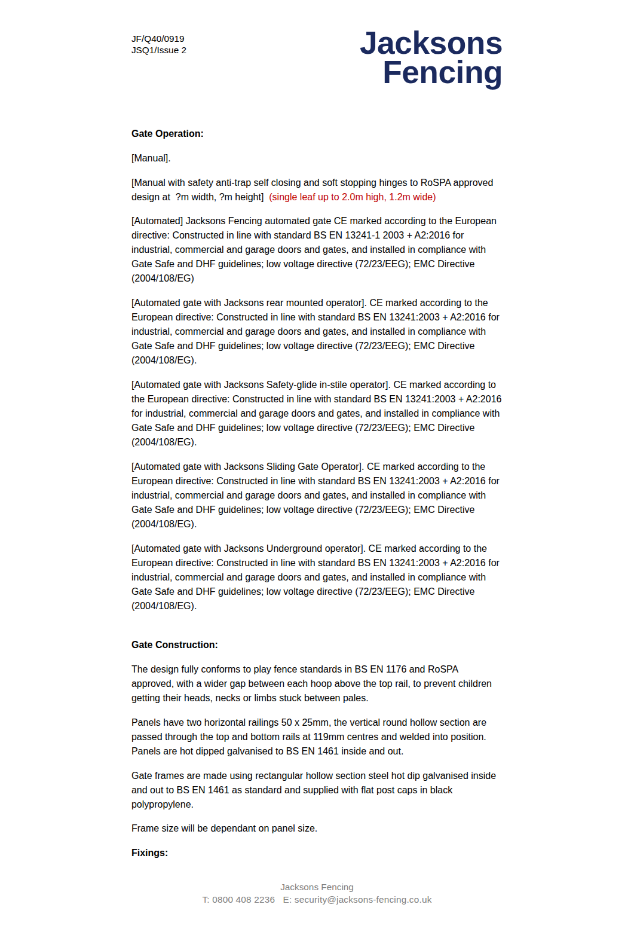JF/Q40/0919
JSQ1/Issue 2
Jacksons Fencing
Gate Operation:
[Manual].
[Manual with safety anti-trap self closing and soft stopping hinges to RoSPA approved design at ?m width, ?m height] (single leaf up to 2.0m high, 1.2m wide)
[Automated] Jacksons Fencing automated gate CE marked according to the European directive: Constructed in line with standard BS EN 13241-1 2003 + A2:2016 for industrial, commercial and garage doors and gates, and installed in compliance with Gate Safe and DHF guidelines; low voltage directive (72/23/EEG); EMC Directive (2004/108/EG)
[Automated gate with Jacksons rear mounted operator]. CE marked according to the European directive: Constructed in line with standard BS EN 13241:2003 + A2:2016 for industrial, commercial and garage doors and gates, and installed in compliance with Gate Safe and DHF guidelines; low voltage directive (72/23/EEG); EMC Directive (2004/108/EG).
[Automated gate with Jacksons Safety-glide in-stile operator]. CE marked according to the European directive: Constructed in line with standard BS EN 13241:2003 + A2:2016 for industrial, commercial and garage doors and gates, and installed in compliance with Gate Safe and DHF guidelines; low voltage directive (72/23/EEG); EMC Directive (2004/108/EG).
[Automated gate with Jacksons Sliding Gate Operator]. CE marked according to the European directive: Constructed in line with standard BS EN 13241:2003 + A2:2016 for industrial, commercial and garage doors and gates, and installed in compliance with Gate Safe and DHF guidelines; low voltage directive (72/23/EEG); EMC Directive (2004/108/EG).
[Automated gate with Jacksons Underground operator]. CE marked according to the European directive: Constructed in line with standard BS EN 13241:2003 + A2:2016 for industrial, commercial and garage doors and gates, and installed in compliance with Gate Safe and DHF guidelines; low voltage directive (72/23/EEG); EMC Directive (2004/108/EG).
Gate Construction:
The design fully conforms to play fence standards in BS EN 1176 and RoSPA approved, with a wider gap between each hoop above the top rail, to prevent children getting their heads, necks or limbs stuck between pales.
Panels have two horizontal railings 50 x 25mm, the vertical round hollow section are passed through the top and bottom rails at 119mm centres and welded into position. Panels are hot dipped galvanised to BS EN 1461 inside and out.
Gate frames are made using rectangular hollow section steel hot dip galvanised inside and out to BS EN 1461 as standard and supplied with flat post caps in black polypropylene.
Frame size will be dependant on panel size.
Fixings:
Jacksons Fencing
T: 0800 408 2236 E: security@jacksons-fencing.co.uk